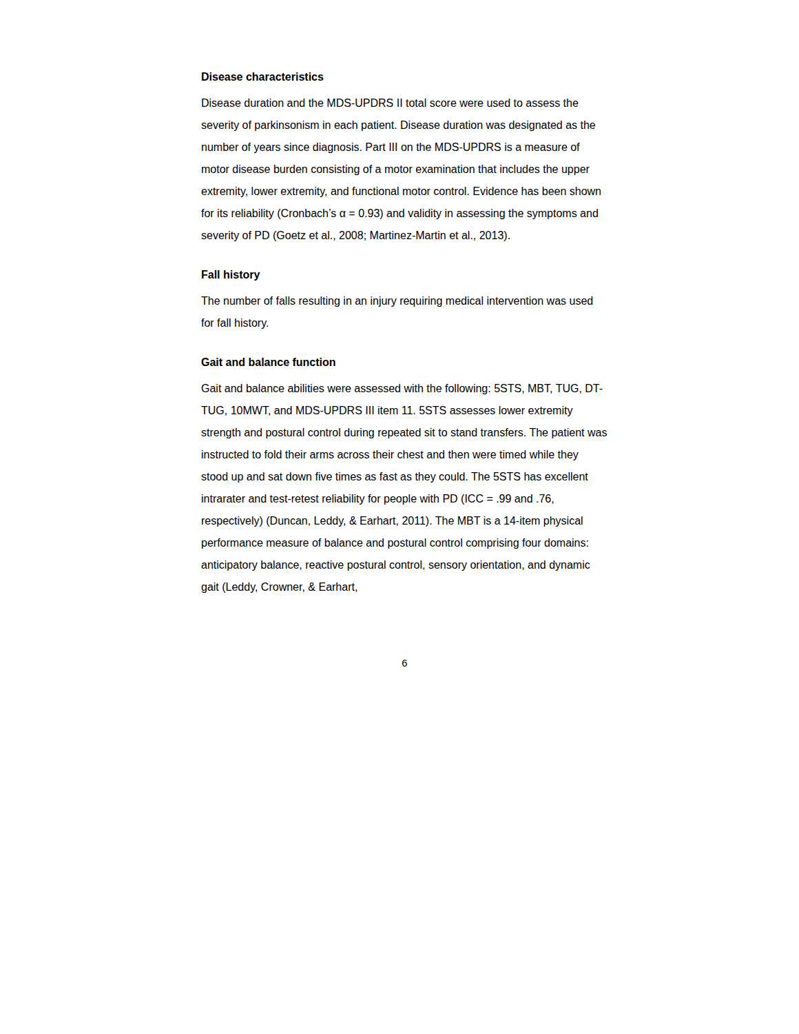Disease characteristics
Disease duration and the MDS-UPDRS II total score were used to assess the severity of parkinsonism in each patient. Disease duration was designated as the number of years since diagnosis. Part III on the MDS-UPDRS is a measure of motor disease burden consisting of a motor examination that includes the upper extremity, lower extremity, and functional motor control. Evidence has been shown for its reliability (Cronbach’s α = 0.93) and validity in assessing the symptoms and severity of PD (Goetz et al., 2008; Martinez-Martin et al., 2013).
Fall history
The number of falls resulting in an injury requiring medical intervention was used for fall history.
Gait and balance function
Gait and balance abilities were assessed with the following: 5STS, MBT, TUG, DT-TUG, 10MWT, and MDS-UPDRS III item 11. 5STS assesses lower extremity strength and postural control during repeated sit to stand transfers. The patient was instructed to fold their arms across their chest and then were timed while they stood up and sat down five times as fast as they could. The 5STS has excellent intrarater and test-retest reliability for people with PD (ICC = .99 and .76, respectively) (Duncan, Leddy, & Earhart, 2011). The MBT is a 14-item physical performance measure of balance and postural control comprising four domains: anticipatory balance, reactive postural control, sensory orientation, and dynamic gait (Leddy, Crowner, & Earhart,
6